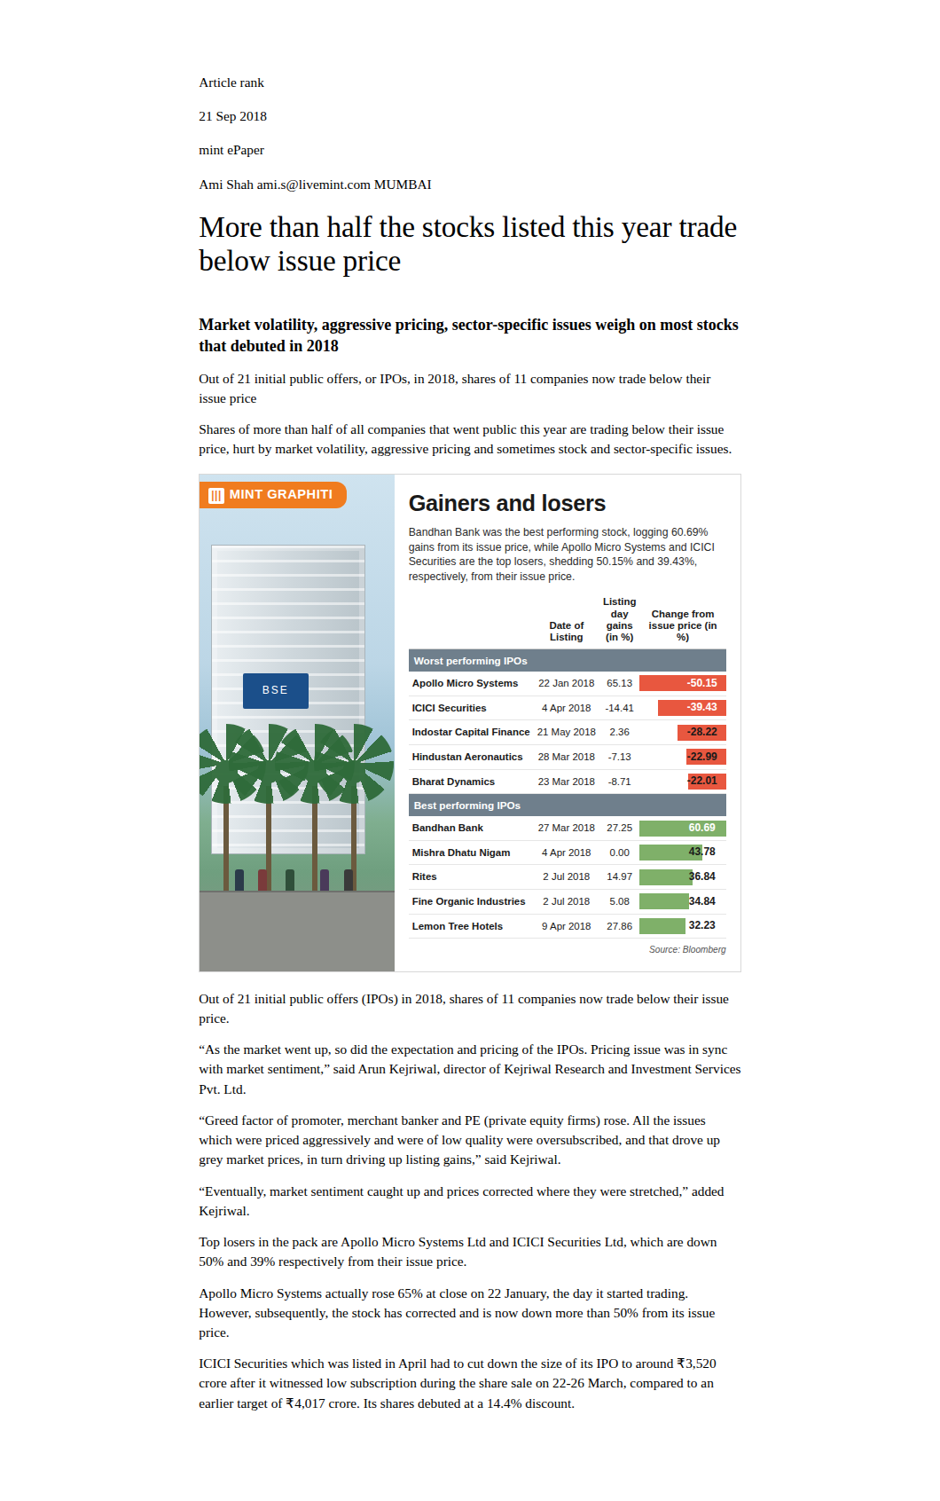Article rank
21 Sep 2018
mint ePaper
Ami Shah ami.s@livemint.com MUMBAI
More than half the stocks listed this year trade below issue price
Market volatility, aggressive pricing, sector-specific issues weigh on most stocks that debuted in 2018
Out of 21 initial public offers, or IPOs, in 2018, shares of 11 companies now trade below their issue price
Shares of more than half of all companies that went public this year are trading below their issue price, hurt by market volatility, aggressive pricing and sometimes stock and sector-specific issues.
|||MINT GRAPHITI
BSE
Gainers and losers
Bandhan Bank was the best performing stock, logging 60.69% gains from its issue price, while Apollo Micro Systems and ICICI Securities are the top losers, shedding 50.15% and 39.43%, respectively, from their issue price.
| | Date of Listing | Listing day gains (in %) | Change from issue price (in %) |
| --- | --- | --- | --- |
| Worst performing IPOs |
| Apollo Micro Systems | 22 Jan 2018 | 65.13 | -50.15 |
| ICICI Securities | 4 Apr 2018 | -14.41 | -39.43 |
| Indostar Capital Finance | 21 May 2018 | 2.36 | -28.22 |
| Hindustan Aeronautics | 28 Mar 2018 | -7.13 | -22.99 |
| Bharat Dynamics | 23 Mar 2018 | -8.71 | -22.01 |
| Best performing IPOs |
| Bandhan Bank | 27 Mar 2018 | 27.25 | 60.69 |
| Mishra Dhatu Nigam | 4 Apr 2018 | 0.00 | 43.78 |
| Rites | 2 Jul 2018 | 14.97 | 36.84 |
| Fine Organic Industries | 2 Jul 2018 | 5.08 | 34.84 |
| Lemon Tree Hotels | 9 Apr 2018 | 27.86 | 32.23 |
Source: Bloomberg
Out of 21 initial public offers (IPOs) in 2018, shares of 11 companies now trade below their issue price.
“As the market went up, so did the expectation and pricing of the IPOs. Pricing issue was in sync with market sentiment,” said Arun Kejriwal, director of Kejriwal Research and Investment Services Pvt. Ltd.
“Greed factor of promoter, merchant banker and PE (private equity firms) rose. All the issues which were priced aggressively and were of low quality were oversubscribed, and that drove up grey market prices, in turn driving up listing gains,” said Kejriwal.
“Eventually, market sentiment caught up and prices corrected where they were stretched,” added Kejriwal.
Top losers in the pack are Apollo Micro Systems Ltd and ICICI Securities Ltd, which are down 50% and 39% respectively from their issue price.
Apollo Micro Systems actually rose 65% at close on 22 January, the day it started trading. However, subsequently, the stock has corrected and is now down more than 50% from its issue price.
ICICI Securities which was listed in April had to cut down the size of its IPO to around ₹3,520 crore after it witnessed low subscription during the share sale on 22-26 March, compared to an earlier target of ₹4,017 crore. Its shares debuted at a 14.4% discount.